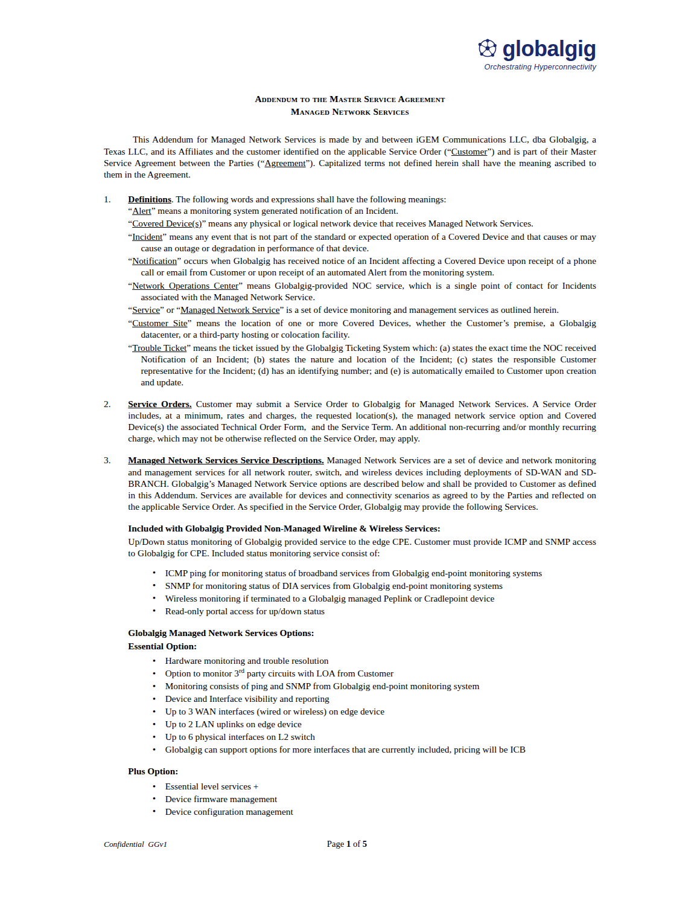globalgig
Orchestrating Hyperconnectivity
Addendum to the Master Service Agreement
Managed Network Services
This Addendum for Managed Network Services is made by and between iGEM Communications LLC, dba Globalgig, a Texas LLC, and its Affiliates and the customer identified on the applicable Service Order (“Customer”) and is part of their Master Service Agreement between the Parties (“Agreement”). Capitalized terms not defined herein shall have the meaning ascribed to them in the Agreement.
Definitions. The following words and expressions shall have the following meanings:
“Alert” means a monitoring system generated notification of an Incident.
“Covered Device(s)” means any physical or logical network device that receives Managed Network Services.
“Incident” means any event that is not part of the standard or expected operation of a Covered Device and that causes or may cause an outage or degradation in performance of that device.
“Notification” occurs when Globalgig has received notice of an Incident affecting a Covered Device upon receipt of a phone call or email from Customer or upon receipt of an automated Alert from the monitoring system.
“Network Operations Center” means Globalgig-provided NOC service, which is a single point of contact for Incidents associated with the Managed Network Service.
“Service” or “Managed Network Service” is a set of device monitoring and management services as outlined herein.
“Customer Site” means the location of one or more Covered Devices, whether the Customer’s premise, a Globalgig datacenter, or a third-party hosting or colocation facility.
“Trouble Ticket” means the ticket issued by the Globalgig Ticketing System which: (a) states the exact time the NOC received Notification of an Incident; (b) states the nature and location of the Incident; (c) states the responsible Customer representative for the Incident; (d) has an identifying number; and (e) is automatically emailed to Customer upon creation and update.
Service Orders. Customer may submit a Service Order to Globalgig for Managed Network Services. A Service Order includes, at a minimum, rates and charges, the requested location(s), the managed network service option and Covered Device(s) the associated Technical Order Form, and the Service Term. An additional non-recurring and/or monthly recurring charge, which may not be otherwise reflected on the Service Order, may apply.
Managed Network Services Service Descriptions. Managed Network Services are a set of device and network monitoring and management services for all network router, switch, and wireless devices including deployments of SD-WAN and SD-BRANCH. Globalgig’s Managed Network Service options are described below and shall be provided to Customer as defined in this Addendum. Services are available for devices and connectivity scenarios as agreed to by the Parties and reflected on the applicable Service Order. As specified in the Service Order, Globalgig may provide the following Services.
Included with Globalgig Provided Non-Managed Wireline & Wireless Services:
Up/Down status monitoring of Globalgig provided service to the edge CPE. Customer must provide ICMP and SNMP access to Globalgig for CPE. Included status monitoring service consist of:
ICMP ping for monitoring status of broadband services from Globalgig end-point monitoring systems
SNMP for monitoring status of DIA services from Globalgig end-point monitoring systems
Wireless monitoring if terminated to a Globalgig managed Peplink or Cradlepoint device
Read-only portal access for up/down status
Globalgig Managed Network Services Options:
Essential Option:
Hardware monitoring and trouble resolution
Option to monitor 3rd party circuits with LOA from Customer
Monitoring consists of ping and SNMP from Globalgig end-point monitoring system
Device and Interface visibility and reporting
Up to 3 WAN interfaces (wired or wireless) on edge device
Up to 2 LAN uplinks on edge device
Up to 6 physical interfaces on L2 switch
Globalgig can support options for more interfaces that are currently included, pricing will be ICB
Plus Option:
Essential level services +
Device firmware management
Device configuration management
Confidential GGv1
Page 1 of 5